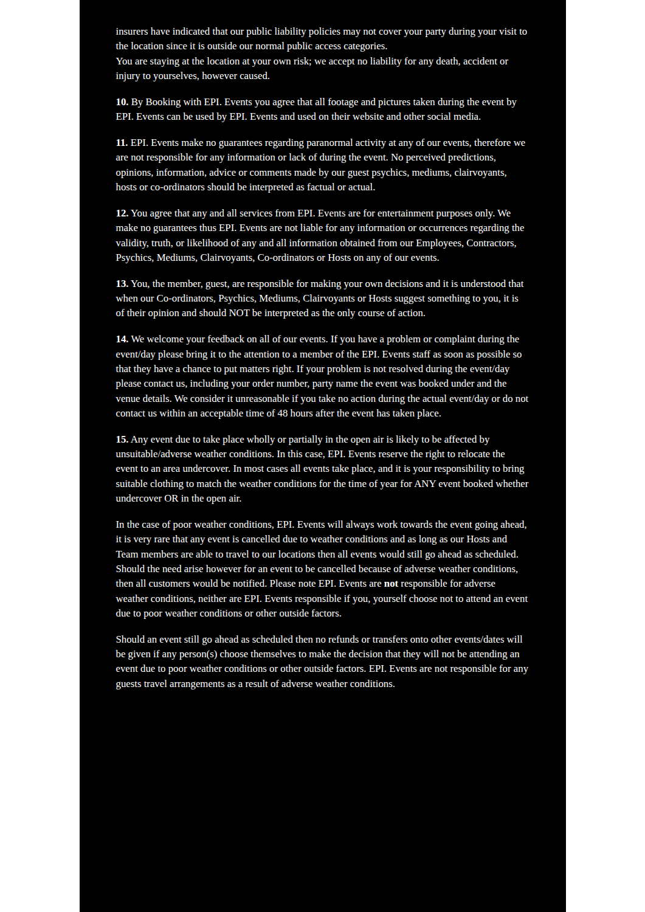insurers have indicated that our public liability policies may not cover your party during your visit to the location since it is outside our normal public access categories.
You are staying at the location at your own risk; we accept no liability for any death, accident or injury to yourselves, however caused.
10. By Booking with EPI. Events you agree that all footage and pictures taken during the event by EPI. Events can be used by EPI. Events and used on their website and other social media.
11. EPI. Events make no guarantees regarding paranormal activity at any of our events, therefore we are not responsible for any information or lack of during the event. No perceived predictions, opinions, information, advice or comments made by our guest psychics, mediums, clairvoyants, hosts or co-ordinators should be interpreted as factual or actual.
12. You agree that any and all services from EPI. Events are for entertainment purposes only. We make no guarantees thus EPI. Events are not liable for any information or occurrences regarding the validity, truth, or likelihood of any and all information obtained from our Employees, Contractors, Psychics, Mediums, Clairvoyants, Co-ordinators or Hosts on any of our events.
13. You, the member, guest, are responsible for making your own decisions and it is understood that when our Co-ordinators, Psychics, Mediums, Clairvoyants or Hosts suggest something to you, it is of their opinion and should NOT be interpreted as the only course of action.
14. We welcome your feedback on all of our events. If you have a problem or complaint during the event/day please bring it to the attention to a member of the EPI. Events staff as soon as possible so that they have a chance to put matters right. If your problem is not resolved during the event/day please contact us, including your order number, party name the event was booked under and the venue details. We consider it unreasonable if you take no action during the actual event/day or do not contact us within an acceptable time of 48 hours after the event has taken place.
15. Any event due to take place wholly or partially in the open air is likely to be affected by unsuitable/adverse weather conditions. In this case, EPI. Events reserve the right to relocate the event to an area undercover. In most cases all events take place, and it is your responsibility to bring suitable clothing to match the weather conditions for the time of year for ANY event booked whether undercover OR in the open air.
In the case of poor weather conditions, EPI. Events will always work towards the event going ahead, it is very rare that any event is cancelled due to weather conditions and as long as our Hosts and Team members are able to travel to our locations then all events would still go ahead as scheduled. Should the need arise however for an event to be cancelled because of adverse weather conditions, then all customers would be notified. Please note EPI. Events are not responsible for adverse weather conditions, neither are EPI. Events responsible if you, yourself choose not to attend an event due to poor weather conditions or other outside factors.
Should an event still go ahead as scheduled then no refunds or transfers onto other events/dates will be given if any person(s) choose themselves to make the decision that they will not be attending an event due to poor weather conditions or other outside factors. EPI. Events are not responsible for any guests travel arrangements as a result of adverse weather conditions.